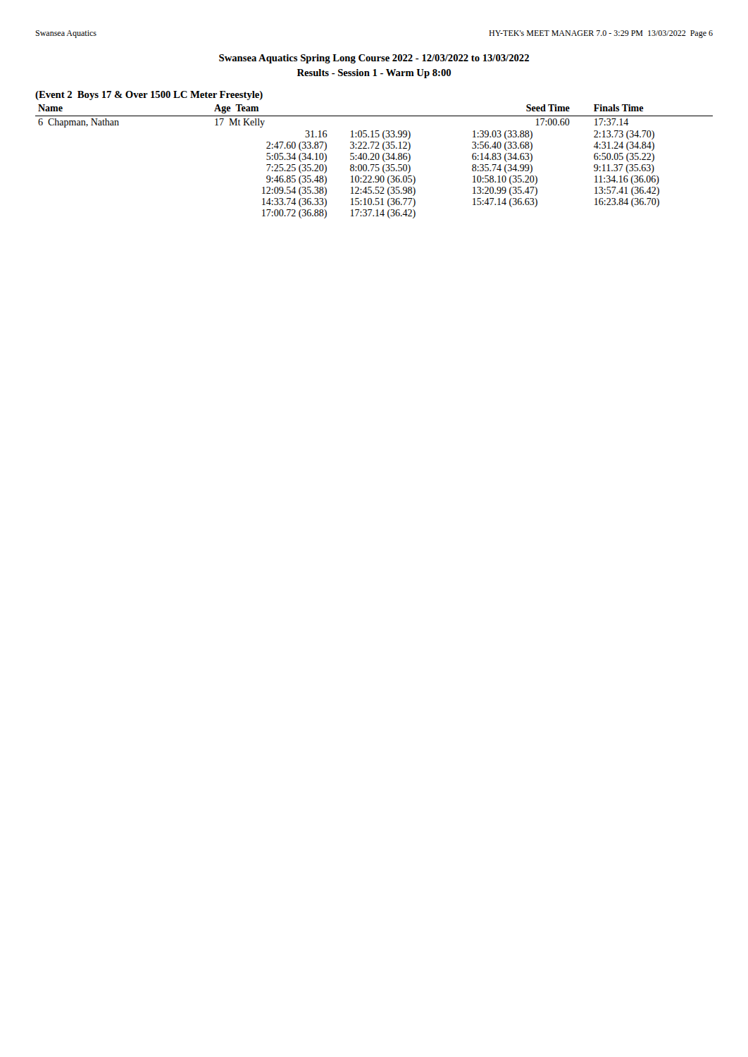Swansea Aquatics
HY-TEK's MEET MANAGER 7.0 - 3:29 PM 13/03/2022 Page 6
Swansea Aquatics Spring Long Course 2022 - 12/03/2022 to 13/03/2022
Results - Session 1 - Warm Up 8:00
(Event 2 Boys 17 & Over 1500 LC Meter Freestyle)
| Name | Age Team | | Seed Time | Finals Time |
| --- | --- | --- | --- | --- |
| 6 Chapman, Nathan | 17 Mt Kelly | | 17:00.60 | 17:37.14 |
| | 31.16 | 1:05.15 (33.99) | 1:39.03 (33.88) | 2:13.73 (34.70) |
| | 2:47.60 (33.87) | 3:22.72 (35.12) | 3:56.40 (33.68) | 4:31.24 (34.84) |
| | 5:05.34 (34.10) | 5:40.20 (34.86) | 6:14.83 (34.63) | 6:50.05 (35.22) |
| | 7:25.25 (35.20) | 8:00.75 (35.50) | 8:35.74 (34.99) | 9:11.37 (35.63) |
| | 9:46.85 (35.48) | 10:22.90 (36.05) | 10:58.10 (35.20) | 11:34.16 (36.06) |
| | 12:09.54 (35.38) | 12:45.52 (35.98) | 13:20.99 (35.47) | 13:57.41 (36.42) |
| | 14:33.74 (36.33) | 15:10.51 (36.77) | 15:47.14 (36.63) | 16:23.84 (36.70) |
| | 17:00.72 (36.88) | 17:37.14 (36.42) | | |